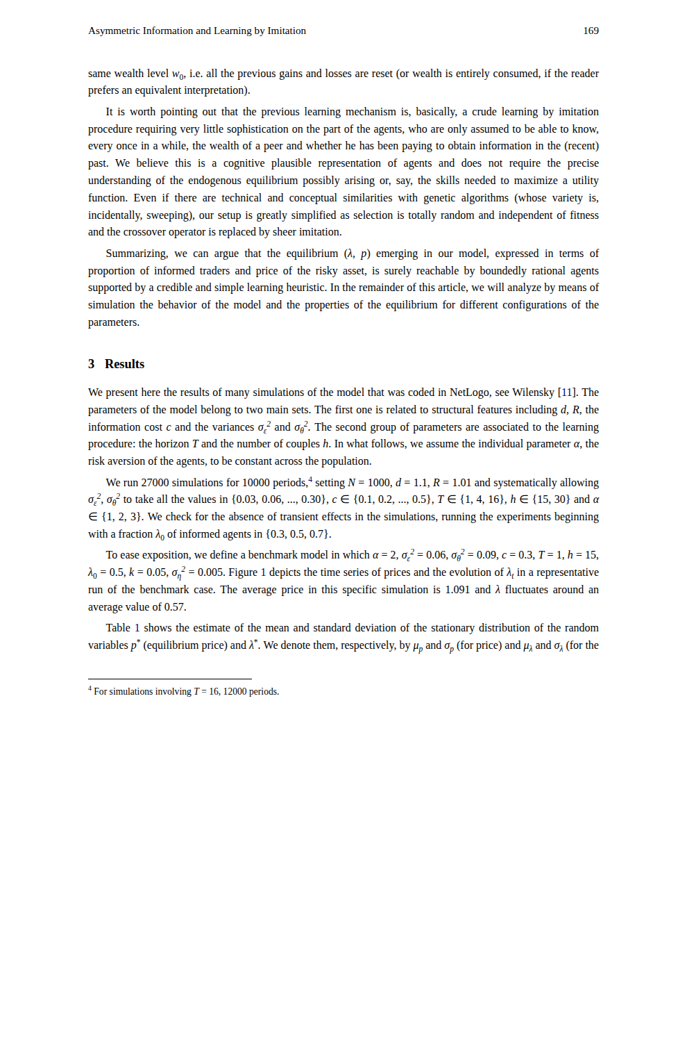Asymmetric Information and Learning by Imitation 169
same wealth level w0, i.e. all the previous gains and losses are reset (or wealth is entirely consumed, if the reader prefers an equivalent interpretation).
It is worth pointing out that the previous learning mechanism is, basically, a crude learning by imitation procedure requiring very little sophistication on the part of the agents, who are only assumed to be able to know, every once in a while, the wealth of a peer and whether he has been paying to obtain information in the (recent) past. We believe this is a cognitive plausible representation of agents and does not require the precise understanding of the endogenous equilibrium possibly arising or, say, the skills needed to maximize a utility function. Even if there are technical and conceptual similarities with genetic algorithms (whose variety is, incidentally, sweeping), our setup is greatly simplified as selection is totally random and independent of fitness and the crossover operator is replaced by sheer imitation.
Summarizing, we can argue that the equilibrium (λ, p) emerging in our model, expressed in terms of proportion of informed traders and price of the risky asset, is surely reachable by boundedly rational agents supported by a credible and simple learning heuristic. In the remainder of this article, we will analyze by means of simulation the behavior of the model and the properties of the equilibrium for different configurations of the parameters.
3 Results
We present here the results of many simulations of the model that was coded in NetLogo, see Wilensky [11]. The parameters of the model belong to two main sets. The first one is related to structural features including d, R, the information cost c and the variances σε2 and σθ2. The second group of parameters are associated to the learning procedure: the horizon T and the number of couples h. In what follows, we assume the individual parameter α, the risk aversion of the agents, to be constant across the population.
We run 27000 simulations for 10000 periods,4 setting N = 1000, d = 1.1, R = 1.01 and systematically allowing σε2, σθ2 to take all the values in {0.03, 0.06, ..., 0.30}, c ∈ {0.1, 0.2, ..., 0.5}, T ∈ {1, 4, 16}, h ∈ {15, 30} and α ∈ {1, 2, 3}. We check for the absence of transient effects in the simulations, running the experiments beginning with a fraction λ0 of informed agents in {0.3, 0.5, 0.7}.
To ease exposition, we define a benchmark model in which α = 2, σε2 = 0.06, σθ2 = 0.09, c = 0.3, T = 1, h = 15, λ0 = 0.5, k = 0.05, ση2 = 0.005. Figure 1 depicts the time series of prices and the evolution of λt in a representative run of the benchmark case. The average price in this specific simulation is 1.091 and λ fluctuates around an average value of 0.57.
Table 1 shows the estimate of the mean and standard deviation of the stationary distribution of the random variables p* (equilibrium price) and λ*. We denote them, respectively, by μp and σp (for price) and μλ and σλ (for the
4For simulations involving T = 16, 12000 periods.